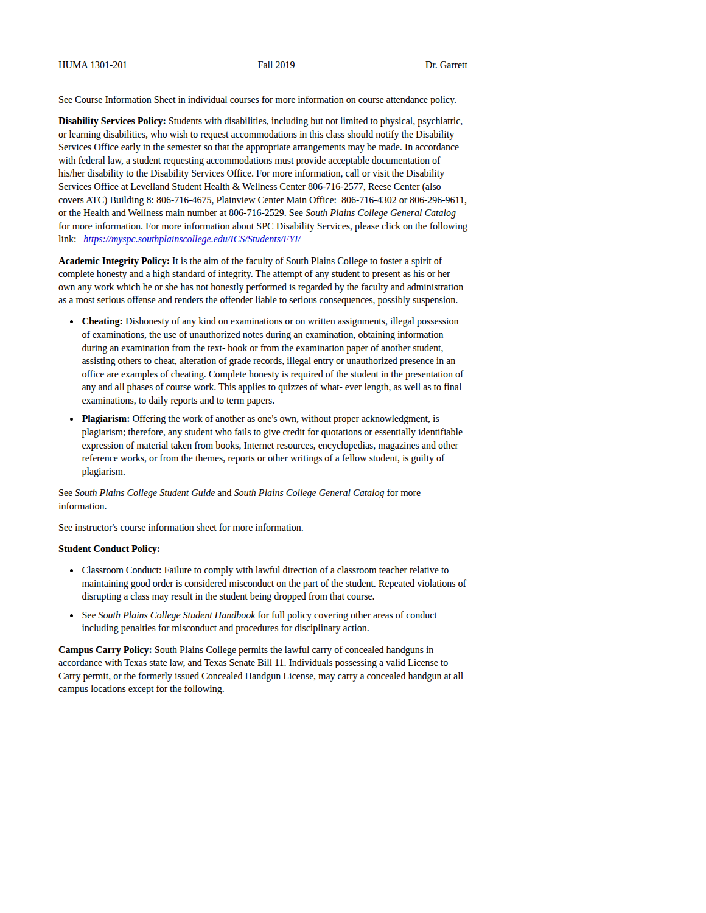HUMA 1301-201 Fall 2019 Dr. Garrett
See Course Information Sheet in individual courses for more information on course attendance policy.
Disability Services Policy: Students with disabilities, including but not limited to physical, psychiatric, or learning disabilities, who wish to request accommodations in this class should notify the Disability Services Office early in the semester so that the appropriate arrangements may be made. In accordance with federal law, a student requesting accommodations must provide acceptable documentation of his/her disability to the Disability Services Office. For more information, call or visit the Disability Services Office at Levelland Student Health & Wellness Center 806-716-2577, Reese Center (also covers ATC) Building 8: 806-716-4675, Plainview Center Main Office: 806-716-4302 or 806-296-9611, or the Health and Wellness main number at 806-716-2529. See South Plains College General Catalog for more information. For more information about SPC Disability Services, please click on the following link: https://myspc.southplainscollege.edu/ICS/Students/FYI/
Academic Integrity Policy: It is the aim of the faculty of South Plains College to foster a spirit of complete honesty and a high standard of integrity. The attempt of any student to present as his or her own any work which he or she has not honestly performed is regarded by the faculty and administration as a most serious offense and renders the offender liable to serious consequences, possibly suspension.
Cheating: Dishonesty of any kind on examinations or on written assignments, illegal possession of examinations, the use of unauthorized notes during an examination, obtaining information during an examination from the text- book or from the examination paper of another student, assisting others to cheat, alteration of grade records, illegal entry or unauthorized presence in an office are examples of cheating. Complete honesty is required of the student in the presentation of any and all phases of course work. This applies to quizzes of what- ever length, as well as to final examinations, to daily reports and to term papers.
Plagiarism: Offering the work of another as one's own, without proper acknowledgment, is plagiarism; therefore, any student who fails to give credit for quotations or essentially identifiable expression of material taken from books, Internet resources, encyclopedias, magazines and other reference works, or from the themes, reports or other writings of a fellow student, is guilty of plagiarism.
See South Plains College Student Guide and South Plains College General Catalog for more information.
See instructor's course information sheet for more information.
Student Conduct Policy:
Classroom Conduct: Failure to comply with lawful direction of a classroom teacher relative to maintaining good order is considered misconduct on the part of the student. Repeated violations of disrupting a class may result in the student being dropped from that course.
See South Plains College Student Handbook for full policy covering other areas of conduct including penalties for misconduct and procedures for disciplinary action.
Campus Carry Policy: South Plains College permits the lawful carry of concealed handguns in accordance with Texas state law, and Texas Senate Bill 11. Individuals possessing a valid License to Carry permit, or the formerly issued Concealed Handgun License, may carry a concealed handgun at all campus locations except for the following.